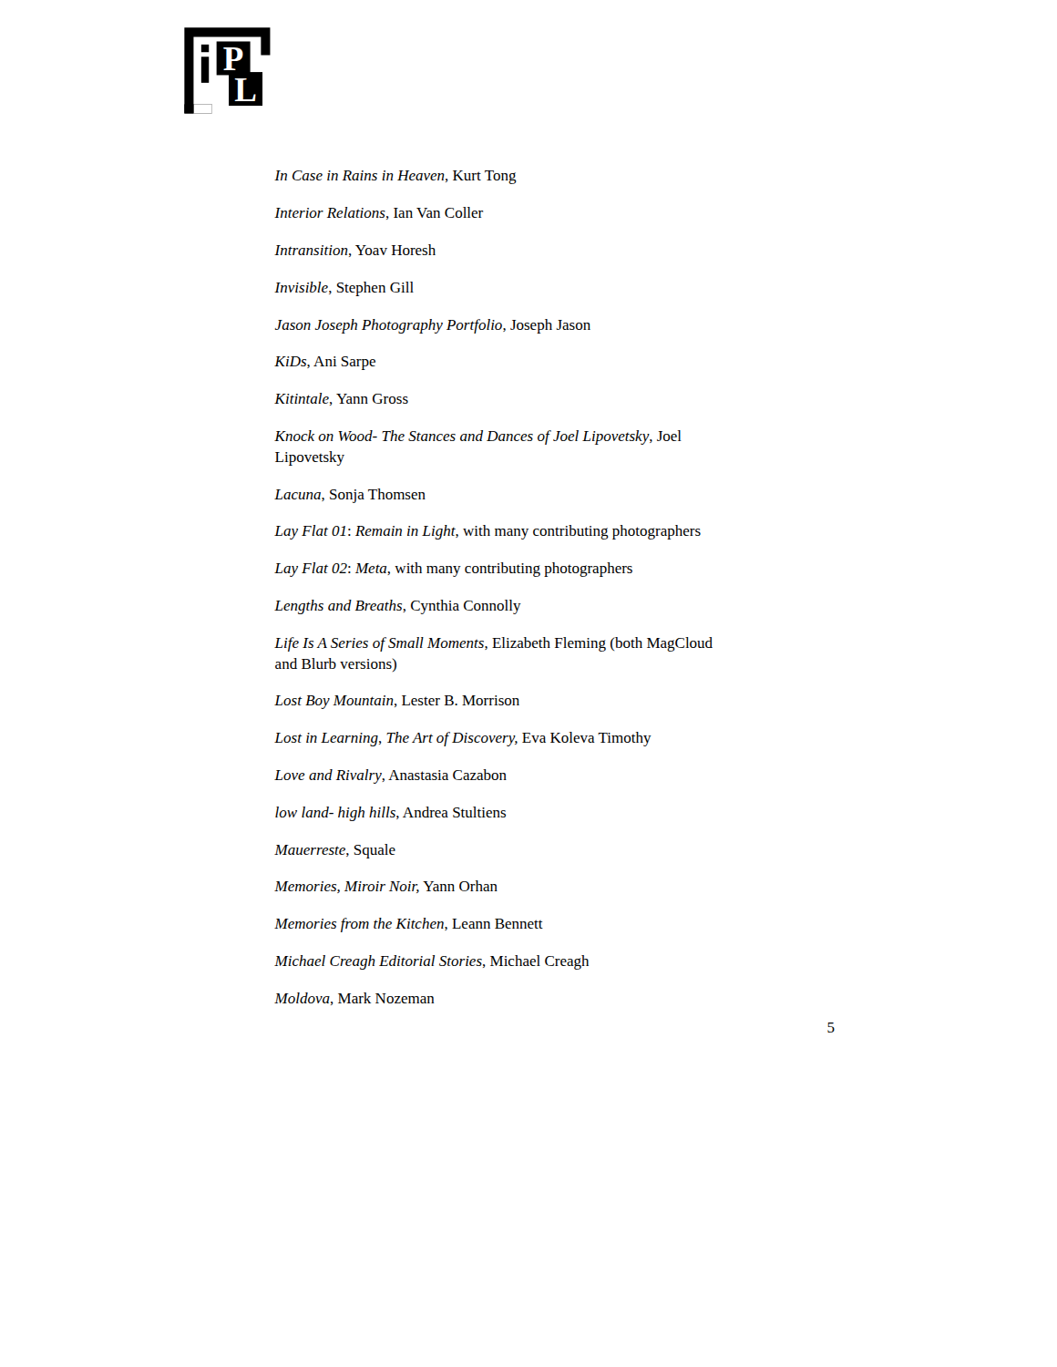P L
In Case in Rains in Heaven, Kurt Tong
Interior Relations, Ian Van Coller
Intransition, Yoav Horesh
Invisible, Stephen Gill
Jason Joseph Photography Portfolio, Joseph Jason
KiDs, Ani Sarpe
Kitintale, Yann Gross
Knock on Wood- The Stances and Dances of Joel Lipovetsky, Joel Lipovetsky
Lacuna, Sonja Thomsen
Lay Flat 01: Remain in Light, with many contributing photographers
Lay Flat 02: Meta, with many contributing photographers
Lengths and Breaths, Cynthia Connolly
Life Is A Series of Small Moments, Elizabeth Fleming (both MagCloud and Blurb versions)
Lost Boy Mountain, Lester B. Morrison
Lost in Learning, The Art of Discovery, Eva Koleva Timothy
Love and Rivalry, Anastasia Cazabon
low land- high hills, Andrea Stultiens
Mauerreste, Squale
Memories, Miroir Noir, Yann Orhan
Memories from the Kitchen, Leann Bennett
Michael Creagh Editorial Stories, Michael Creagh
Moldova, Mark Nozeman
5